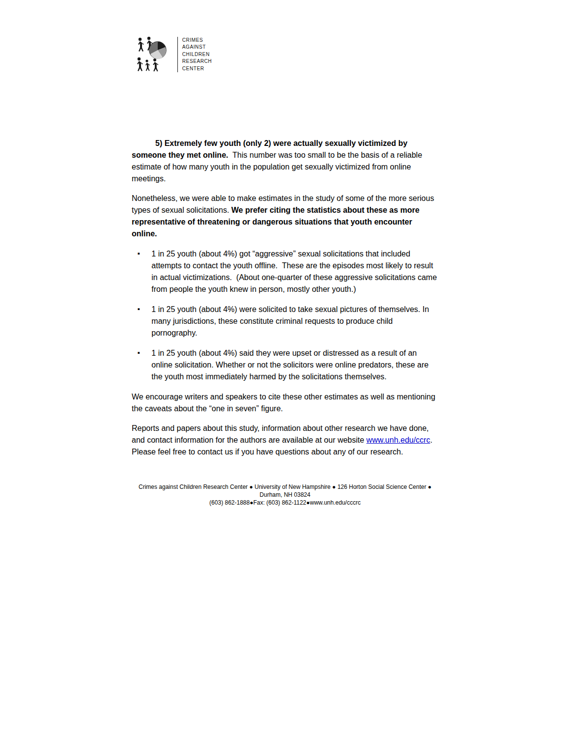Crimes
Against
Children
Research
Center
5) Extremely few youth (only 2) were actually sexually victimized by someone they met online. This number was too small to be the basis of a reliable estimate of how many youth in the population get sexually victimized from online meetings.
Nonetheless, we were able to make estimates in the study of some of the more serious types of sexual solicitations. We prefer citing the statistics about these as more representative of threatening or dangerous situations that youth encounter online.
1 in 25 youth (about 4%) got “aggressive” sexual solicitations that included attempts to contact the youth offline. These are the episodes most likely to result in actual victimizations. (About one-quarter of these aggressive solicitations came from people the youth knew in person, mostly other youth.)
1 in 25 youth (about 4%) were solicited to take sexual pictures of themselves. In many jurisdictions, these constitute criminal requests to produce child pornography.
1 in 25 youth (about 4%) said they were upset or distressed as a result of an online solicitation. Whether or not the solicitors were online predators, these are the youth most immediately harmed by the solicitations themselves.
We encourage writers and speakers to cite these other estimates as well as mentioning the caveats about the “one in seven” figure.
Reports and papers about this study, information about other research we have done, and contact information for the authors are available at our website www.unh.edu/ccrc. Please feel free to contact us if you have questions about any of our research.
Crimes against Children Research Center ● University of New Hampshire ● 126 Horton Social Science Center ● Durham, NH 03824
(603) 862-1888●Fax: (603) 862-1122●www.unh.edu/cccrc